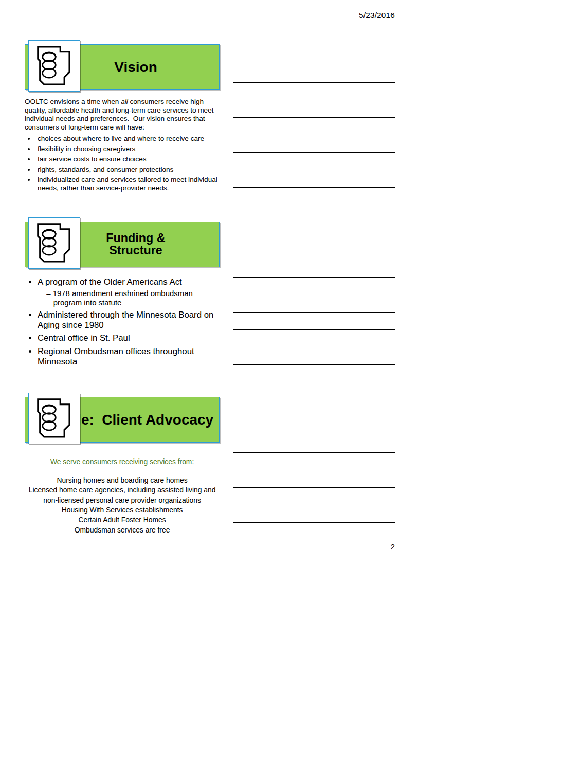5/23/2016
Vision
OOLTC envisions a time when all consumers receive high quality, affordable health and long-term care services to meet individual needs and preferences. Our vision ensures that consumers of long-term care will have:
choices about where to live and where to receive care
flexibility in choosing caregivers
fair service costs to ensure choices
rights, standards, and consumer protections
individualized care and services tailored to meet individual needs, rather than service-provider needs.
Funding &
Structure
A program of the Older Americans Act
1978 amendment enshrined ombudsman program into statute
Administered through the Minnesota Board on Aging since 1980
Central office in St. Paul
Regional Ombudsman offices throughout Minnesota
Role: Client Advocacy
We serve consumers receiving services from:
Nursing homes and boarding care homes
Licensed home care agencies, including assisted living and
non-licensed personal care provider organizations
Housing With Services establishments
Certain Adult Foster Homes
Ombudsman services are free
2